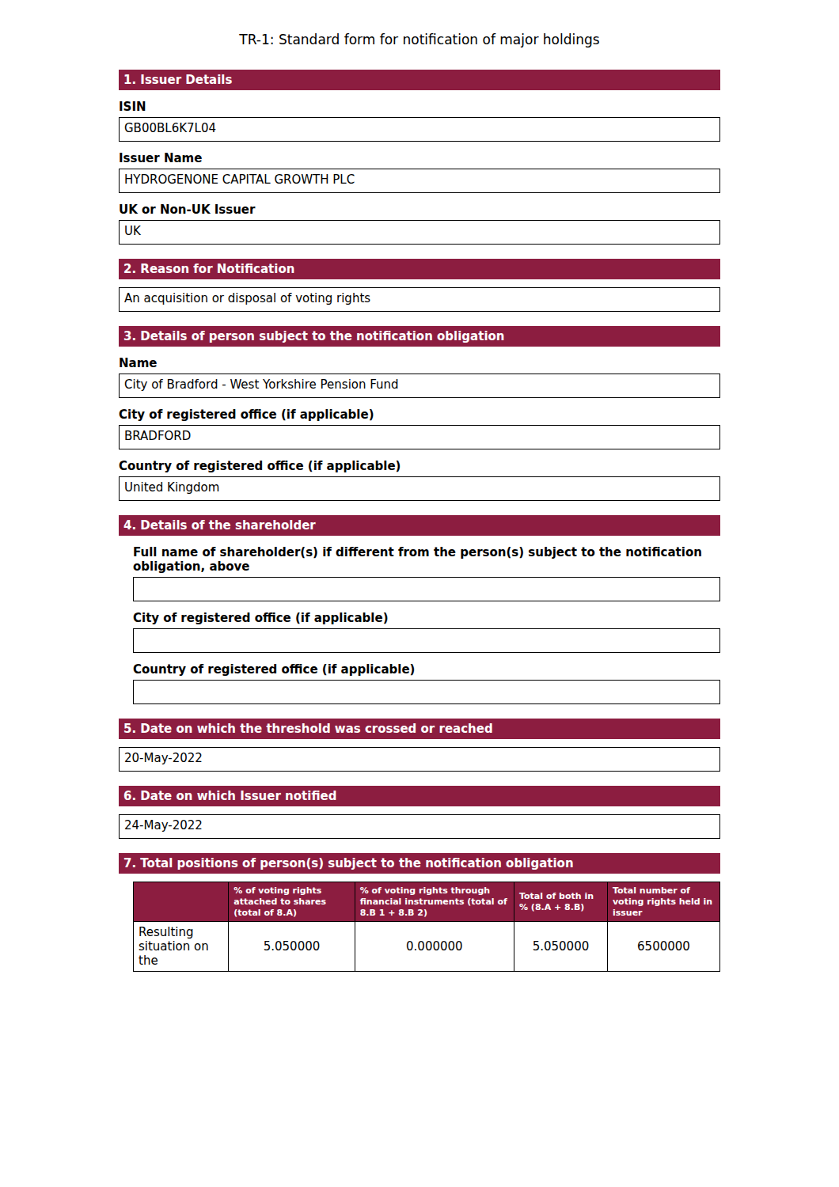TR-1: Standard form for notification of major holdings
1. Issuer Details
ISIN
GB00BL6K7L04
Issuer Name
HYDROGENONE CAPITAL GROWTH PLC
UK or Non-UK Issuer
UK
2. Reason for Notification
An acquisition or disposal of voting rights
3. Details of person subject to the notification obligation
Name
City of Bradford - West Yorkshire Pension Fund
City of registered office (if applicable)
BRADFORD
Country of registered office (if applicable)
United Kingdom
4. Details of the shareholder
Full name of shareholder(s) if different from the person(s) subject to the notification obligation, above
City of registered office (if applicable)
Country of registered office (if applicable)
5. Date on which the threshold was crossed or reached
20-May-2022
6. Date on which Issuer notified
24-May-2022
7. Total positions of person(s) subject to the notification obligation
| | % of voting rights attached to shares (total of 8.A) | % of voting rights through financial instruments (total of 8.B 1 + 8.B 2) | Total of both in % (8.A + 8.B) | Total number of voting rights held in issuer |
| --- | --- | --- | --- | --- |
| Resulting situation on the | 5.050000 | 0.000000 | 5.050000 | 6500000 |